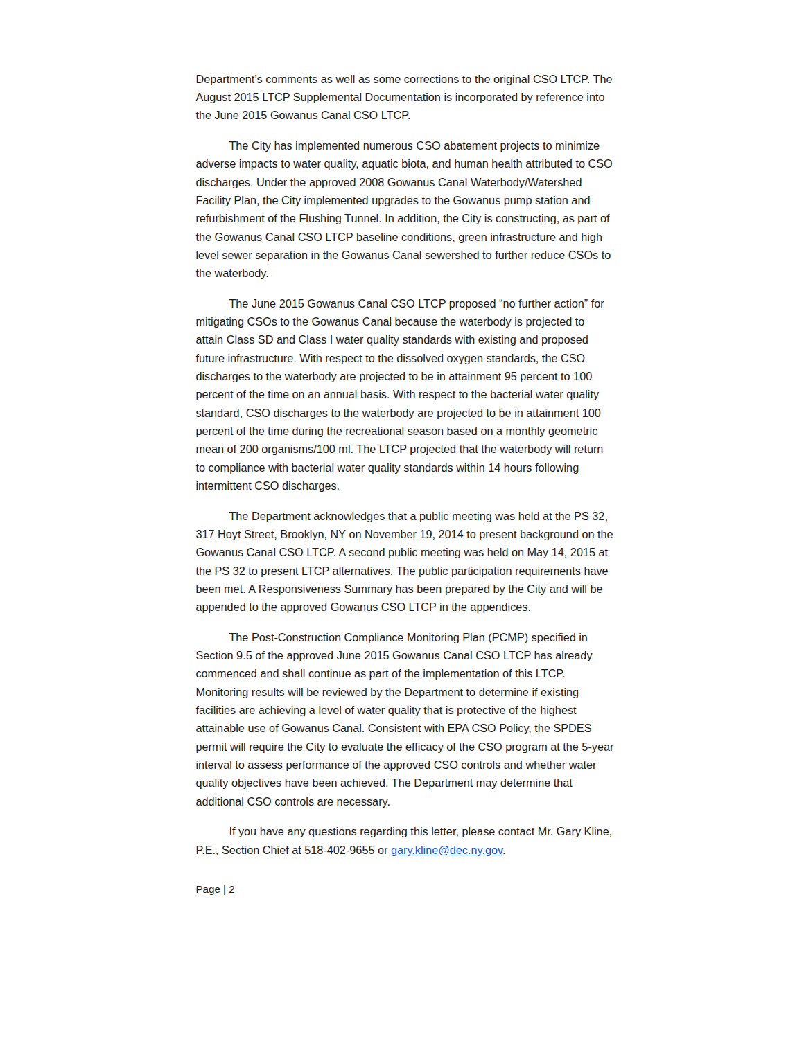Department’s comments as well as some corrections to the original CSO LTCP. The August 2015 LTCP Supplemental Documentation is incorporated by reference into the June 2015 Gowanus Canal CSO LTCP.
The City has implemented numerous CSO abatement projects to minimize adverse impacts to water quality, aquatic biota, and human health attributed to CSO discharges. Under the approved 2008 Gowanus Canal Waterbody/Watershed Facility Plan, the City implemented upgrades to the Gowanus pump station and refurbishment of the Flushing Tunnel. In addition, the City is constructing, as part of the Gowanus Canal CSO LTCP baseline conditions, green infrastructure and high level sewer separation in the Gowanus Canal sewershed to further reduce CSOs to the waterbody.
The June 2015 Gowanus Canal CSO LTCP proposed “no further action” for mitigating CSOs to the Gowanus Canal because the waterbody is projected to attain Class SD and Class I water quality standards with existing and proposed future infrastructure. With respect to the dissolved oxygen standards, the CSO discharges to the waterbody are projected to be in attainment 95 percent to 100 percent of the time on an annual basis. With respect to the bacterial water quality standard, CSO discharges to the waterbody are projected to be in attainment 100 percent of the time during the recreational season based on a monthly geometric mean of 200 organisms/100 ml. The LTCP projected that the waterbody will return to compliance with bacterial water quality standards within 14 hours following intermittent CSO discharges.
The Department acknowledges that a public meeting was held at the PS 32, 317 Hoyt Street, Brooklyn, NY on November 19, 2014 to present background on the Gowanus Canal CSO LTCP. A second public meeting was held on May 14, 2015 at the PS 32 to present LTCP alternatives. The public participation requirements have been met. A Responsiveness Summary has been prepared by the City and will be appended to the approved Gowanus CSO LTCP in the appendices.
The Post-Construction Compliance Monitoring Plan (PCMP) specified in Section 9.5 of the approved June 2015 Gowanus Canal CSO LTCP has already commenced and shall continue as part of the implementation of this LTCP. Monitoring results will be reviewed by the Department to determine if existing facilities are achieving a level of water quality that is protective of the highest attainable use of Gowanus Canal. Consistent with EPA CSO Policy, the SPDES permit will require the City to evaluate the efficacy of the CSO program at the 5-year interval to assess performance of the approved CSO controls and whether water quality objectives have been achieved. The Department may determine that additional CSO controls are necessary.
If you have any questions regarding this letter, please contact Mr. Gary Kline, P.E., Section Chief at 518-402-9655 or gary.kline@dec.ny.gov.
Page | 2